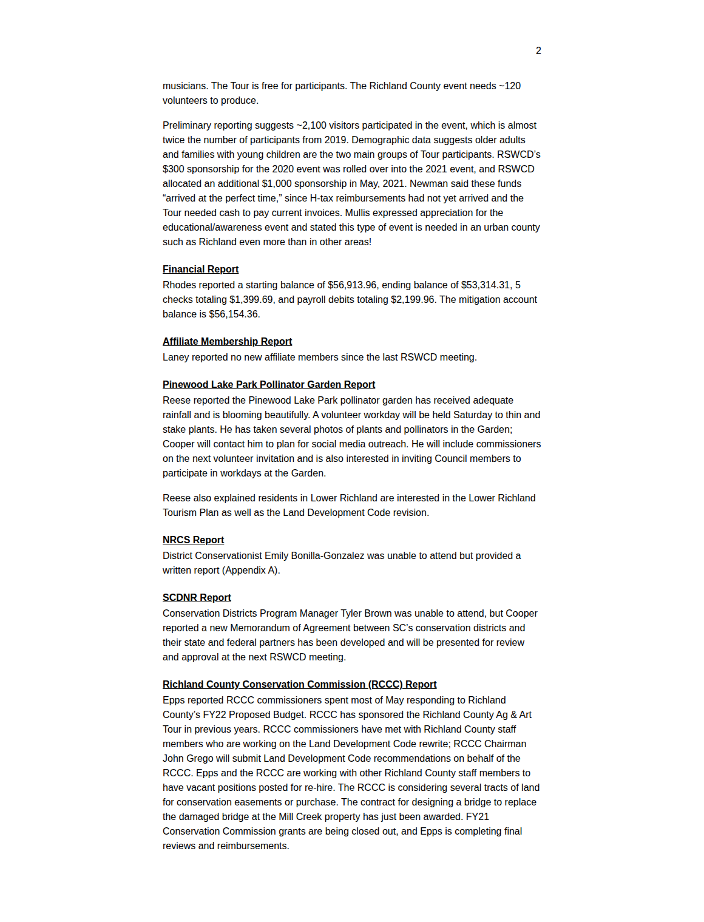2
musicians. The Tour is free for participants. The Richland County event needs ~120 volunteers to produce.
Preliminary reporting suggests ~2,100 visitors participated in the event, which is almost twice the number of participants from 2019. Demographic data suggests older adults and families with young children are the two main groups of Tour participants. RSWCD’s $300 sponsorship for the 2020 event was rolled over into the 2021 event, and RSWCD allocated an additional $1,000 sponsorship in May, 2021. Newman said these funds “arrived at the perfect time,” since H-tax reimbursements had not yet arrived and the Tour needed cash to pay current invoices. Mullis expressed appreciation for the educational/awareness event and stated this type of event is needed in an urban county such as Richland even more than in other areas!
Financial Report
Rhodes reported a starting balance of $56,913.96, ending balance of $53,314.31, 5 checks totaling $1,399.69, and payroll debits totaling $2,199.96. The mitigation account balance is $56,154.36.
Affiliate Membership Report
Laney reported no new affiliate members since the last RSWCD meeting.
Pinewood Lake Park Pollinator Garden Report
Reese reported the Pinewood Lake Park pollinator garden has received adequate rainfall and is blooming beautifully. A volunteer workday will be held Saturday to thin and stake plants. He has taken several photos of plants and pollinators in the Garden; Cooper will contact him to plan for social media outreach. He will include commissioners on the next volunteer invitation and is also interested in inviting Council members to participate in workdays at the Garden.
Reese also explained residents in Lower Richland are interested in the Lower Richland Tourism Plan as well as the Land Development Code revision.
NRCS Report
District Conservationist Emily Bonilla-Gonzalez was unable to attend but provided a written report (Appendix A).
SCDNR Report
Conservation Districts Program Manager Tyler Brown was unable to attend, but Cooper reported a new Memorandum of Agreement between SC’s conservation districts and their state and federal partners has been developed and will be presented for review and approval at the next RSWCD meeting.
Richland County Conservation Commission (RCCC) Report
Epps reported RCCC commissioners spent most of May responding to Richland County’s FY22 Proposed Budget. RCCC has sponsored the Richland County Ag & Art Tour in previous years. RCCC commissioners have met with Richland County staff members who are working on the Land Development Code rewrite; RCCC Chairman John Grego will submit Land Development Code recommendations on behalf of the RCCC. Epps and the RCCC are working with other Richland County staff members to have vacant positions posted for re-hire. The RCCC is considering several tracts of land for conservation easements or purchase. The contract for designing a bridge to replace the damaged bridge at the Mill Creek property has just been awarded. FY21 Conservation Commission grants are being closed out, and Epps is completing final reviews and reimbursements.